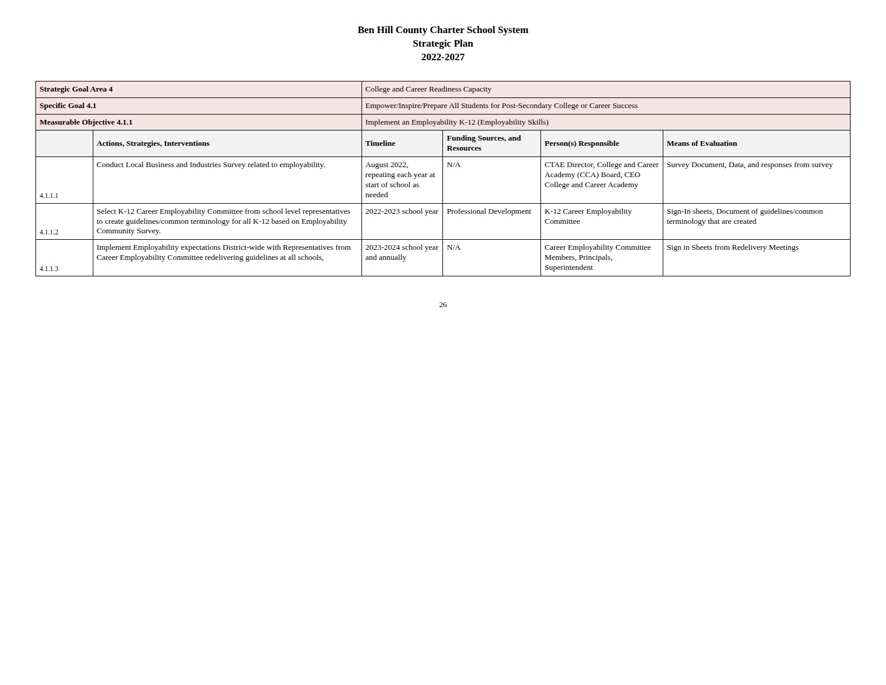Ben Hill County Charter School System Strategic Plan 2022-2027
| Strategic Goal Area 4 | College and Career Readiness Capacity |
| Specific Goal 4.1 | Empower/Inspire/Prepare All Students for Post-Secondary College or Career Success |
| Measurable Objective 4.1.1 | Implement an Employability K-12 (Employability Skills) |
| | Actions, Strategies, Interventions | Timeline | Funding Sources, and Resources | Person(s) Responsible | Means of Evaluation |
| 4.1.1.1 | Conduct Local Business and Industries Survey related to employability. | August 2022, repeating each year at start of school as needed | N/A | CTAE Director, College and Career Academy (CCA) Board, CEO College and Career Academy | Survey Document, Data, and responses from survey |
| 4.1.1.2 | Select K-12 Career Employability Committee from school level representatives to create guidelines/common terminology for all K-12 based on Employability Community Survey. | 2022-2023 school year | Professional Development | K-12 Career Employability Committee | Sign-In sheets, Document of guidelines/common terminology that are created |
| 4.1.1.3 | Implement Employability expectations District-wide with Representatives from Career Employability Committee redelivering guidelines at all schools, | 2023-2024 school year and annually | N/A | Career Employability Committee Members, Principals, Superintendent | Sign in Sheets from Redelivery Meetings |
26